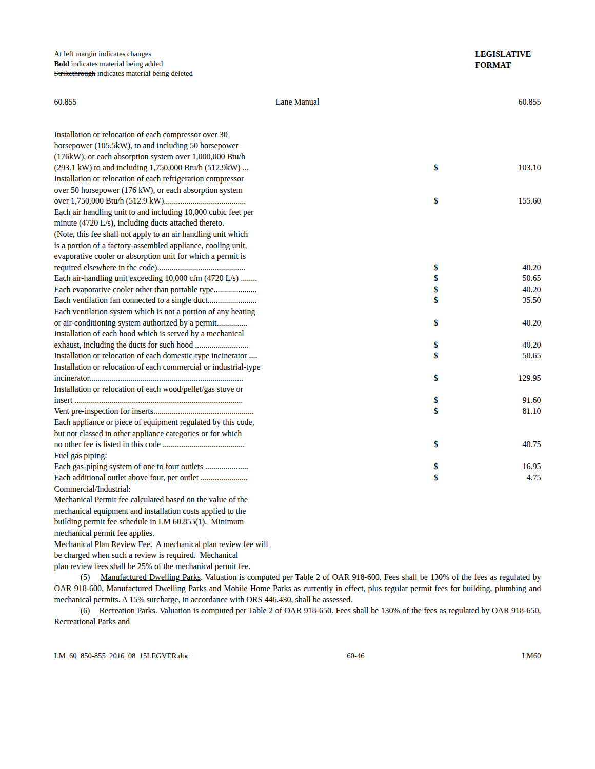At left margin indicates changes
Bold indicates material being added
Strikethrough indicates material being deleted
LEGISLATIVE
FORMAT
60.855
Lane Manual
60.855
| Installation or relocation of each compressor over 30 | | |
| horsepower (105.5kW), to and including 50 horsepower | | |
| (176kW), or each absorption system over 1,000,000 Btu/h | | |
| (293.1 kW) to and including 1,750,000 Btu/h (512.9kW) ... | $ | 103.10 |
| Installation or relocation of each refrigeration compressor | | |
| over 50 horsepower (176 kW), or each absorption system | | |
| over 1,750,000 Btu/h (512.9 kW)........................................ | $ | 155.60 |
| Each air handling unit to and including 10,000 cubic feet per | | |
| minute (4720 L/s), including ducts attached thereto. | | |
| (Note, this fee shall not apply to an air handling unit which | | |
| is a portion of a factory-assembled appliance, cooling unit, | | |
| evaporative cooler or absorption unit for which a permit is | | |
| required elsewhere in the code)........................................... | $ | 40.20 |
| Each air-handling unit exceeding 10,000 cfm (4720 L/s) ........ | $ | 50.65 |
| Each evaporative cooler other than portable type..................... | $ | 40.20 |
| Each ventilation fan connected to a single duct........................ | $ | 35.50 |
| Each ventilation system which is not a portion of any heating | | |
| or air-conditioning system authorized by a permit............... | $ | 40.20 |
| Installation of each hood which is served by a mechanical | | |
| exhaust, including the ducts for such hood .......................... | $ | 40.20 |
| Installation or relocation of each domestic-type incinerator .... | $ | 50.65 |
| Installation or relocation of each commercial or industrial-type | | |
| incinerator........................................................................... | $ | 129.95 |
| Installation or relocation of each wood/pellet/gas stove or | | |
| insert .................................................................................. | $ | 91.60 |
| Vent pre-inspection for inserts................................................. | $ | 81.10 |
| Each appliance or piece of equipment regulated by this code, | | |
| but not classed in other appliance categories or for which | | |
| no other fee is listed in this code ........................................ | $ | 40.75 |
| Fuel gas piping: | | |
| Each gas-piping system of one to four outlets ..................... | $ | 16.95 |
| Each additional outlet above four, per outlet ....................... | $ | 4.75 |
| Commercial/Industrial: | | |
| Mechanical Permit fee calculated based on the value of the | | |
| mechanical equipment and installation costs applied to the | | |
| building permit fee schedule in LM 60.855(1). Minimum | | |
| mechanical permit fee applies. | | |
| Mechanical Plan Review Fee. A mechanical plan review fee will | | |
| be charged when such a review is required. Mechanical | | |
| plan review fees shall be 25% of the mechanical permit fee. | | |
(5) Manufactured Dwelling Parks. Valuation is computed per Table 2 of OAR 918-600. Fees shall be 130% of the fees as regulated by OAR 918-600, Manufactured Dwelling Parks and Mobile Home Parks as currently in effect, plus regular permit fees for building, plumbing and mechanical permits. A 15% surcharge, in accordance with ORS 446.430, shall be assessed.
(6) Recreation Parks. Valuation is computed per Table 2 of OAR 918-650. Fees shall be 130% of the fees as regulated by OAR 918-650, Recreational Parks and
LM_60_850-855_2016_08_15LEGVER.doc
60-46
LM60